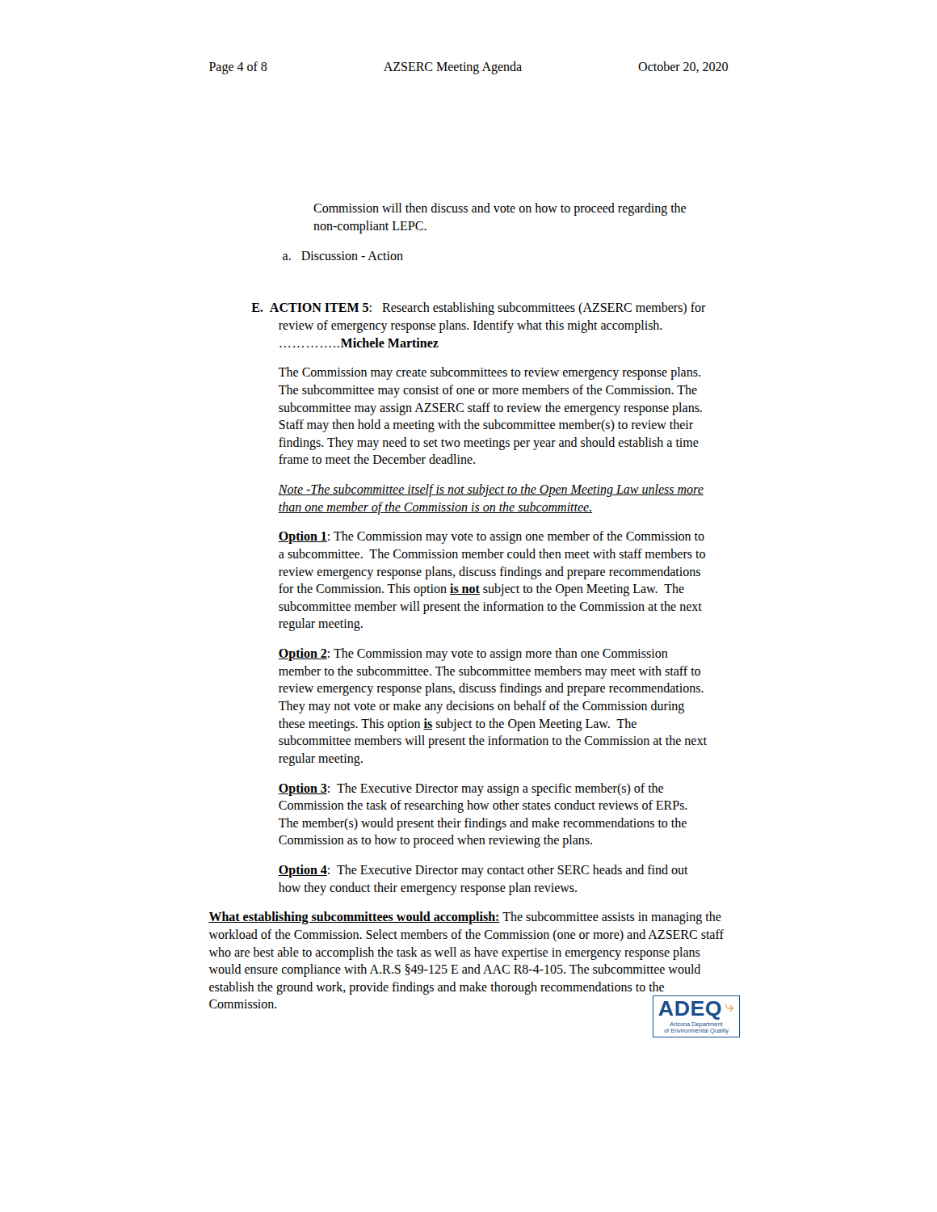Page 4 of 8
AZSERC Meeting Agenda
October 20, 2020
Commission will then discuss and vote on how to proceed regarding the non-compliant LEPC.
a. Discussion - Action
E. ACTION ITEM 5: Research establishing subcommittees (AZSERC members) for review of emergency response plans. Identify what this might accomplish. ………….. Michele Martinez
The Commission may create subcommittees to review emergency response plans. The subcommittee may consist of one or more members of the Commission. The subcommittee may assign AZSERC staff to review the emergency response plans. Staff may then hold a meeting with the subcommittee member(s) to review their findings. They may need to set two meetings per year and should establish a time frame to meet the December deadline.
Note -The subcommittee itself is not subject to the Open Meeting Law unless more than one member of the Commission is on the subcommittee.
Option 1: The Commission may vote to assign one member of the Commission to a subcommittee. The Commission member could then meet with staff members to review emergency response plans, discuss findings and prepare recommendations for the Commission. This option is not subject to the Open Meeting Law. The subcommittee member will present the information to the Commission at the next regular meeting.
Option 2: The Commission may vote to assign more than one Commission member to the subcommittee. The subcommittee members may meet with staff to review emergency response plans, discuss findings and prepare recommendations. They may not vote or make any decisions on behalf of the Commission during these meetings. This option is subject to the Open Meeting Law. The subcommittee members will present the information to the Commission at the next regular meeting.
Option 3: The Executive Director may assign a specific member(s) of the Commission the task of researching how other states conduct reviews of ERPs. The member(s) would present their findings and make recommendations to the Commission as to how to proceed when reviewing the plans.
Option 4: The Executive Director may contact other SERC heads and find out how they conduct their emergency response plan reviews.
What establishing subcommittees would accomplish: The subcommittee assists in managing the workload of the Commission. Select members of the Commission (one or more) and AZSERC staff who are best able to accomplish the task as well as have expertise in emergency response plans would ensure compliance with A.R.S §49-125 E and AAC R8-4-105. The subcommittee would establish the ground work, provide findings and make thorough recommendations to the Commission.
ADEQ⤷
Arizona Department
of Environmental Quality